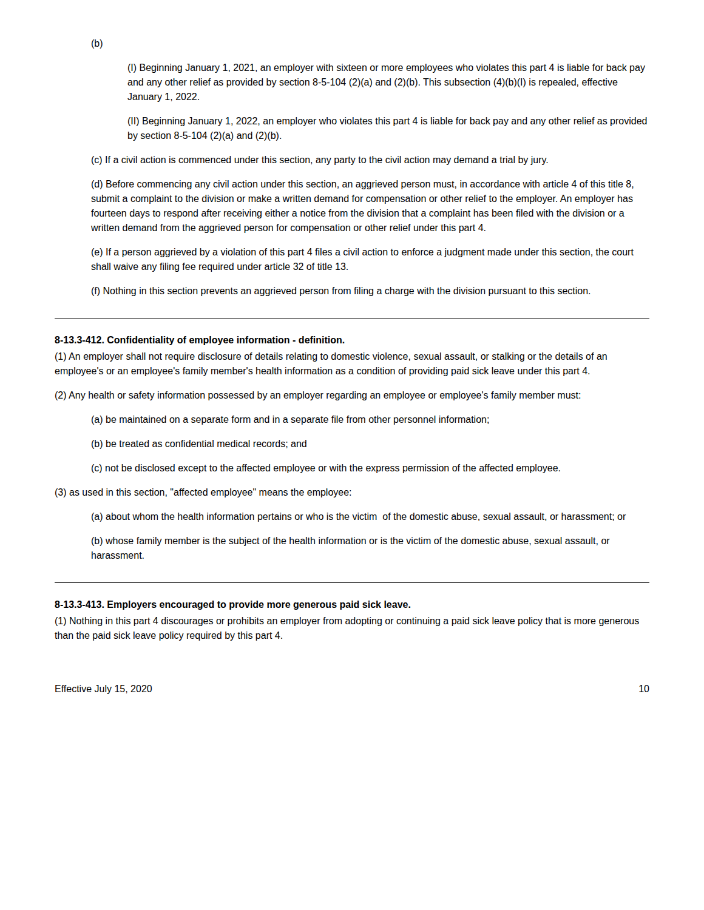(b)
(I) Beginning January 1, 2021, an employer with sixteen or more employees who violates this part 4 is liable for back pay and any other relief as provided by section 8-5-104 (2)(a) and (2)(b). This subsection (4)(b)(I) is repealed, effective January 1, 2022.
(II) Beginning January 1, 2022, an employer who violates this part 4 is liable for back pay and any other relief as provided by section 8-5-104 (2)(a) and (2)(b).
(c) If a civil action is commenced under this section, any party to the civil action may demand a trial by jury.
(d) Before commencing any civil action under this section, an aggrieved person must, in accordance with article 4 of this title 8, submit a complaint to the division or make a written demand for compensation or other relief to the employer. An employer has fourteen days to respond after receiving either a notice from the division that a complaint has been filed with the division or a written demand from the aggrieved person for compensation or other relief under this part 4.
(e) If a person aggrieved by a violation of this part 4 files a civil action to enforce a judgment made under this section, the court shall waive any filing fee required under article 32 of title 13.
(f) Nothing in this section prevents an aggrieved person from filing a charge with the division pursuant to this section.
8-13.3-412. Confidentiality of employee information - definition.
(1) An employer shall not require disclosure of details relating to domestic violence, sexual assault, or stalking or the details of an employee's or an employee's family member's health information as a condition of providing paid sick leave under this part 4.
(2) Any health or safety information possessed by an employer regarding an employee or employee's family member must:
(a) be maintained on a separate form and in a separate file from other personnel information;
(b) be treated as confidential medical records; and
(c) not be disclosed except to the affected employee or with the express permission of the affected employee.
(3) as used in this section, "affected employee" means the employee:
(a) about whom the health information pertains or who is the victim of the domestic abuse, sexual assault, or harassment; or
(b) whose family member is the subject of the health information or is the victim of the domestic abuse, sexual assault, or harassment.
8-13.3-413. Employers encouraged to provide more generous paid sick leave.
(1) Nothing in this part 4 discourages or prohibits an employer from adopting or continuing a paid sick leave policy that is more generous than the paid sick leave policy required by this part 4.
Effective July 15, 2020 10